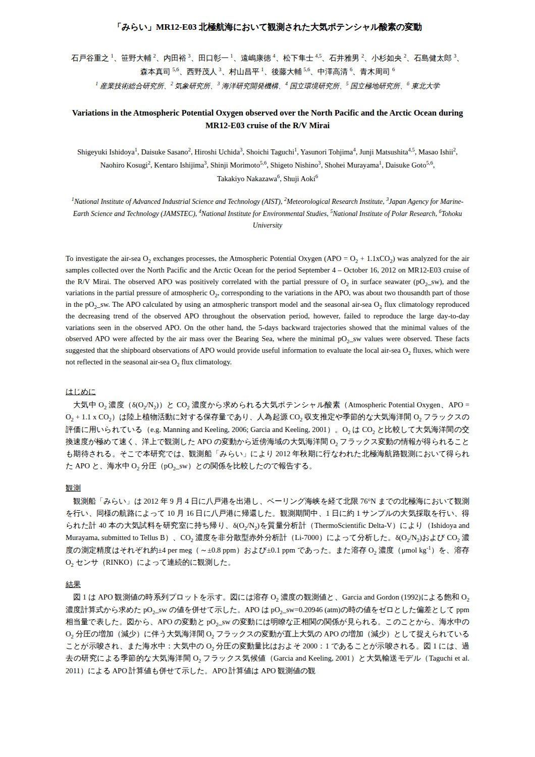「みらい」MR12-E03 北極航海において観測された大気ポテンシャル酸素の変動
石戸谷重之 1、笹野大輔 2、内田裕 3、田口彰一 1、遠嶋康徳 4、松下隼士 4,5、石井雅男 2、小杉如央 2、石島健太郎 3、
森本真司 5,6、西野茂人 3、村山昌平 1、後藤大輔 5,6、中澤高清 6、青木周司 6
1 産業技術総合研究所、2 気象研究所、3 海洋研究開発機構、4 国立環境研究所、5 国立極地研究所、6 東北大学
Variations in the Atmospheric Potential Oxygen observed over the North Pacific and the Arctic Ocean during MR12-E03 cruise of the R/V Mirai
Shigeyuki Ishidoya1, Daisuke Sasano2, Hiroshi Uchida3, Shoichi Taguchi1, Yasunori Tohjima4, Junji Matsushita4,5, Masao Ishii2, Naohiro Kosugi2, Kentaro Ishijima3, Shinji Morimoto5,6, Shigeto Nishino3, Shohei Murayama1, Daisuke Goto5,6,
Takakiyo Nakazawa6, Shuji Aoki6
1National Institute of Advanced Industrial Science and Technology (AIST), 2Meteorological Research Institute, 3Japan Agency for Marine-Earth Science and Technology (JAMSTEC), 4National Institute for Environmental Studies, 5National Institute of Polar Research, 6Tohoku University
To investigate the air-sea O2 exchanges processes, the Atmospheric Potential Oxygen (APO = O2 + 1.1xCO2) was analyzed for the air samples collected over the North Pacific and the Arctic Ocean for the period September 4 – October 16, 2012 on MR12-E03 cruise of the R/V Mirai. The observed APO was positively correlated with the partial pressure of O2 in surface seawater (pO2_sw), and the variations in the partial pressure of atmospheric O2, corresponding to the variations in the APO, was about two thousandth part of those in the pO2_sw. The APO calculated by using an atmospheric transport model and the seasonal air-sea O2 flux climatology reproduced the decreasing trend of the observed APO throughout the observation period, however, failed to reproduce the large day-to-day variations seen in the observed APO. On the other hand, the 5-days backward trajectories showed that the minimal values of the observed APO were affected by the air mass over the Bearing Sea, where the minimal pO2_sw values were observed. These facts suggested that the shipboard observations of APO would provide useful information to evaluate the local air-sea O2 fluxes, which were not reflected in the seasonal air-sea O2 flux climatology.
はじめに
大気中 O2 濃度（δ(O2/N2)）と CO2 濃度から求められる大気ポテンシャル酸素（Atmospheric Potential Oxygen、APO = O2 + 1.1 x CO2）は陸上植物活動に対する保存量であり、人為起源 CO2 収支推定や季節的な大気海洋間 O2 フラックスの評価に用いられている（e.g. Manning and Keeling, 2006; Garcia and Keeling, 2001）。O2 は CO2 と比較して大気海洋間の交換速度が極めて速く、洋上で観測した APO の変動から近傍海域の大気海洋間 O2 フラックス変動の情報が得られることも期待される。そこで本研究では、観測船「みらい」により 2012 年秋期に行なわれた北極海航路観測において得られた APO と、海水中 O2 分圧（pO2_sw）との関係を比較したので報告する。
観測
観測船「みらい」は 2012 年 9 月 4 日に八戸港を出港し、ベーリング海峡を経て北限 76°N までの北極海において観測を行い、同様の航路によって 10 月 16 日に八戸港に帰還した。観測期間中、1 日に約 1 サンプルの大気採取を行い、得られた計 40 本の大気試料を研究室に持ち帰り、δ(O2/N2)を質量分析計（ThermoScientific Delta-V）により（Ishidoya and Murayama, submitted to Tellus B）、CO2 濃度を非分散型赤外分析計（Li-7000）によって分析した。δ(O2/N2)および CO2 濃度の測定精度はそれぞれ約±4 per meg（～±0.8 ppm）および±0.1 ppm であった。また溶存 O2 濃度（μmol kg-1）を、溶存 O2 センサ（RINKO）によって連続的に観測した。
結果
図 1 は APO 観測値の時系列プロットを示す。図には溶存 O2 濃度の観測値と、Garcia and Gordon (1992)による飽和 O2 濃度計算式から求めた pO2_sw の値を併せて示した。APO は pO2_sw=0.20946 (atm)の時の値をゼロとした偏差として ppm 相当量で表した。図から、APO の変動と pO2_sw の変動には明瞭な正相関の関係が見られる。このことから、海水中の O2 分圧の増加（減少）に伴う大気海洋間 O2 フラックスの変動が直上大気の APO の増加（減少）として捉えられていることが示唆され、また海水中：大気中の O2 分圧の変動量比はおよそ 2000：1 であることが示唆される。図 1 には、過去の研究による季節的な大気海洋間 O2 フラックス気候値（Garcia and Keeling, 2001）と大気輸送モデル（Taguchi et al. 2011）による APO 計算値も併せて示した。APO 計算値は APO 観測値の観